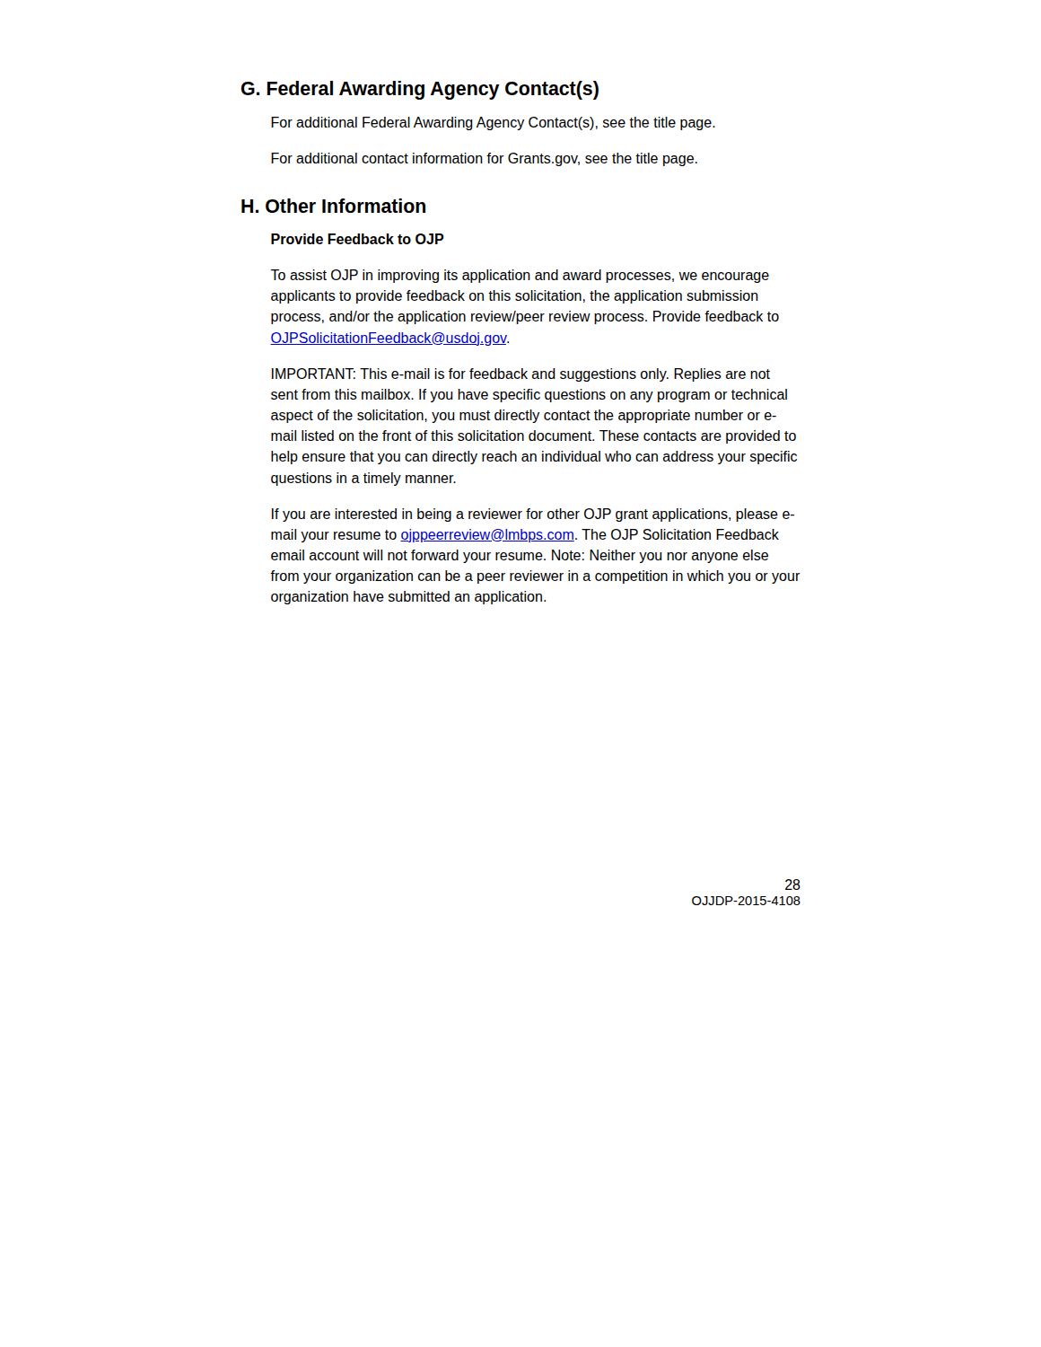G. Federal Awarding Agency Contact(s)
For additional Federal Awarding Agency Contact(s), see the title page.
For additional contact information for Grants.gov, see the title page.
H. Other Information
Provide Feedback to OJP
To assist OJP in improving its application and award processes, we encourage applicants to provide feedback on this solicitation, the application submission process, and/or the application review/peer review process. Provide feedback to OJPSolicitationFeedback@usdoj.gov.
IMPORTANT: This e-mail is for feedback and suggestions only. Replies are not sent from this mailbox. If you have specific questions on any program or technical aspect of the solicitation, you must directly contact the appropriate number or e-mail listed on the front of this solicitation document. These contacts are provided to help ensure that you can directly reach an individual who can address your specific questions in a timely manner.
If you are interested in being a reviewer for other OJP grant applications, please e-mail your resume to ojppeerreview@lmbps.com. The OJP Solicitation Feedback email account will not forward your resume. Note: Neither you nor anyone else from your organization can be a peer reviewer in a competition in which you or your organization have submitted an application.
28
OJJDP-2015-4108